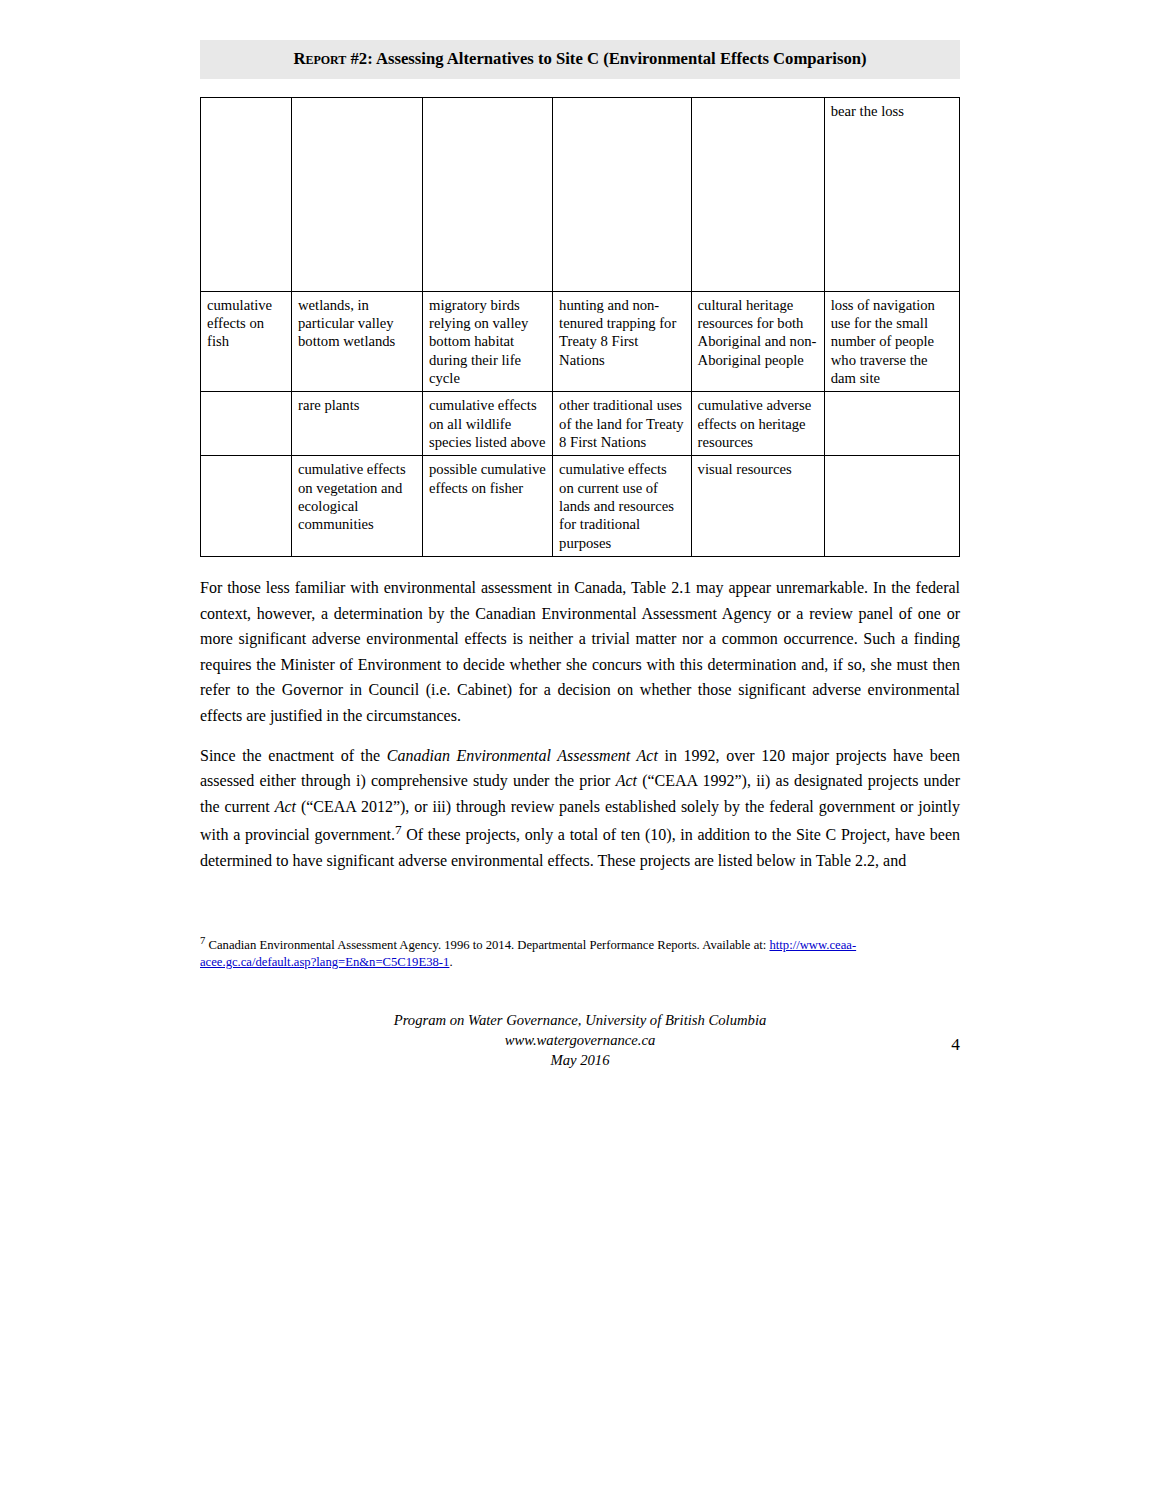Report #2: Assessing Alternatives to Site C (Environmental Effects Comparison)
| | | | | | bear the loss |
| cumulative effects on fish | wetlands, in particular valley bottom wetlands | migratory birds relying on valley bottom habitat during their life cycle | hunting and non-tenured trapping for Treaty 8 First Nations | cultural heritage resources for both Aboriginal and non-Aboriginal people | loss of navigation use for the small number of people who traverse the dam site |
| | rare plants | cumulative effects on all wildlife species listed above | other traditional uses of the land for Treaty 8 First Nations | cumulative adverse effects on heritage resources | |
| | cumulative effects on vegetation and ecological communities | possible cumulative effects on fisher | cumulative effects on current use of lands and resources for traditional purposes | visual resources | |
For those less familiar with environmental assessment in Canada, Table 2.1 may appear unremarkable. In the federal context, however, a determination by the Canadian Environmental Assessment Agency or a review panel of one or more significant adverse environmental effects is neither a trivial matter nor a common occurrence. Such a finding requires the Minister of Environment to decide whether she concurs with this determination and, if so, she must then refer to the Governor in Council (i.e. Cabinet) for a decision on whether those significant adverse environmental effects are justified in the circumstances.
Since the enactment of the Canadian Environmental Assessment Act in 1992, over 120 major projects have been assessed either through i) comprehensive study under the prior Act (“CEAA 1992”), ii) as designated projects under the current Act (“CEAA 2012”), or iii) through review panels established solely by the federal government or jointly with a provincial government.7 Of these projects, only a total of ten (10), in addition to the Site C Project, have been determined to have significant adverse environmental effects. These projects are listed below in Table 2.2, and
7 Canadian Environmental Assessment Agency. 1996 to 2014. Departmental Performance Reports. Available at: http://www.ceaa-acee.gc.ca/default.asp?lang=En&n=C5C19E38-1.
Program on Water Governance, University of British Columbia
www.watergovernance.ca
May 2016 4